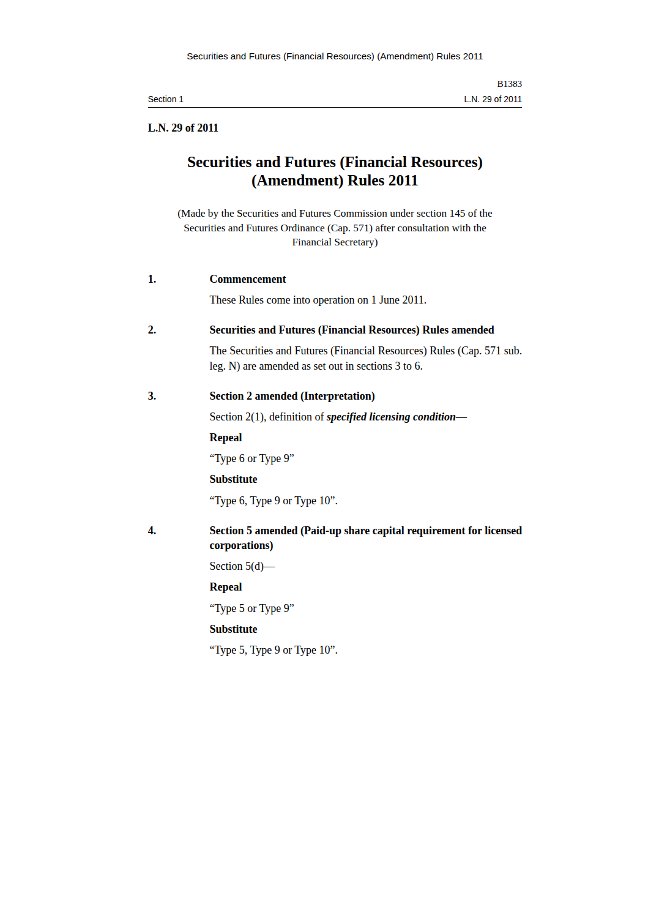Securities and Futures (Financial Resources) (Amendment) Rules 2011
B1383
Section 1 L.N. 29 of 2011
L.N. 29 of 2011
Securities and Futures (Financial Resources)
(Amendment) Rules 2011
(Made by the Securities and Futures Commission under section 145 of the Securities and Futures Ordinance (Cap. 571) after consultation with the Financial Secretary)
1. Commencement
These Rules come into operation on 1 June 2011.
2. Securities and Futures (Financial Resources) Rules amended
The Securities and Futures (Financial Resources) Rules (Cap. 571 sub. leg. N) are amended as set out in sections 3 to 6.
3. Section 2 amended (Interpretation)
Section 2(1), definition of specified licensing condition—
Repeal
“Type 6 or Type 9”
Substitute
“Type 6, Type 9 or Type 10”.
4. Section 5 amended (Paid-up share capital requirement for licensed corporations)
Section 5(d)—
Repeal
“Type 5 or Type 9”
Substitute
“Type 5, Type 9 or Type 10”.